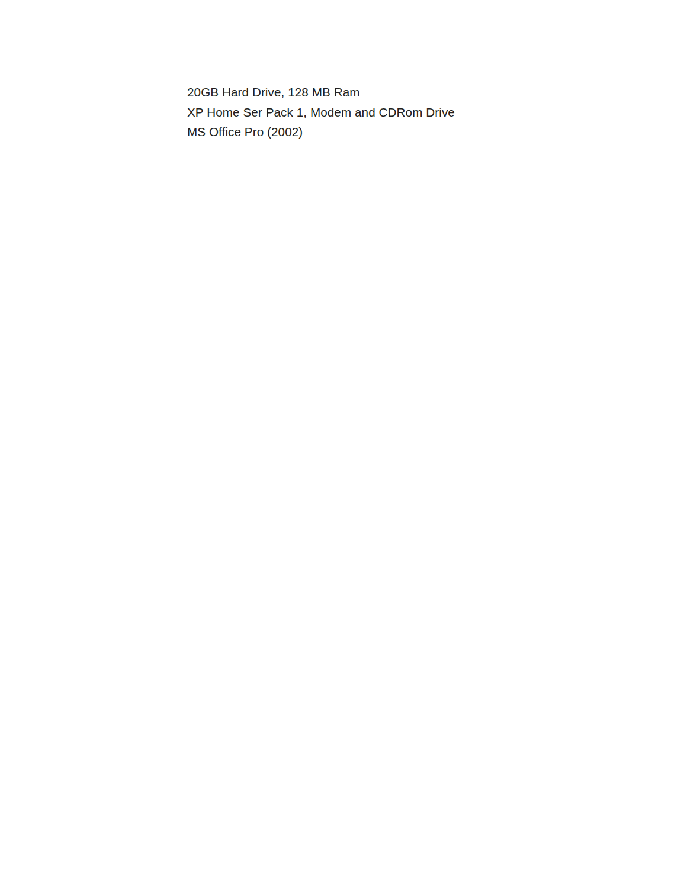20GB Hard Drive, 128 MB Ram
XP Home Ser Pack 1, Modem and CDRom Drive
MS Office Pro (2002)